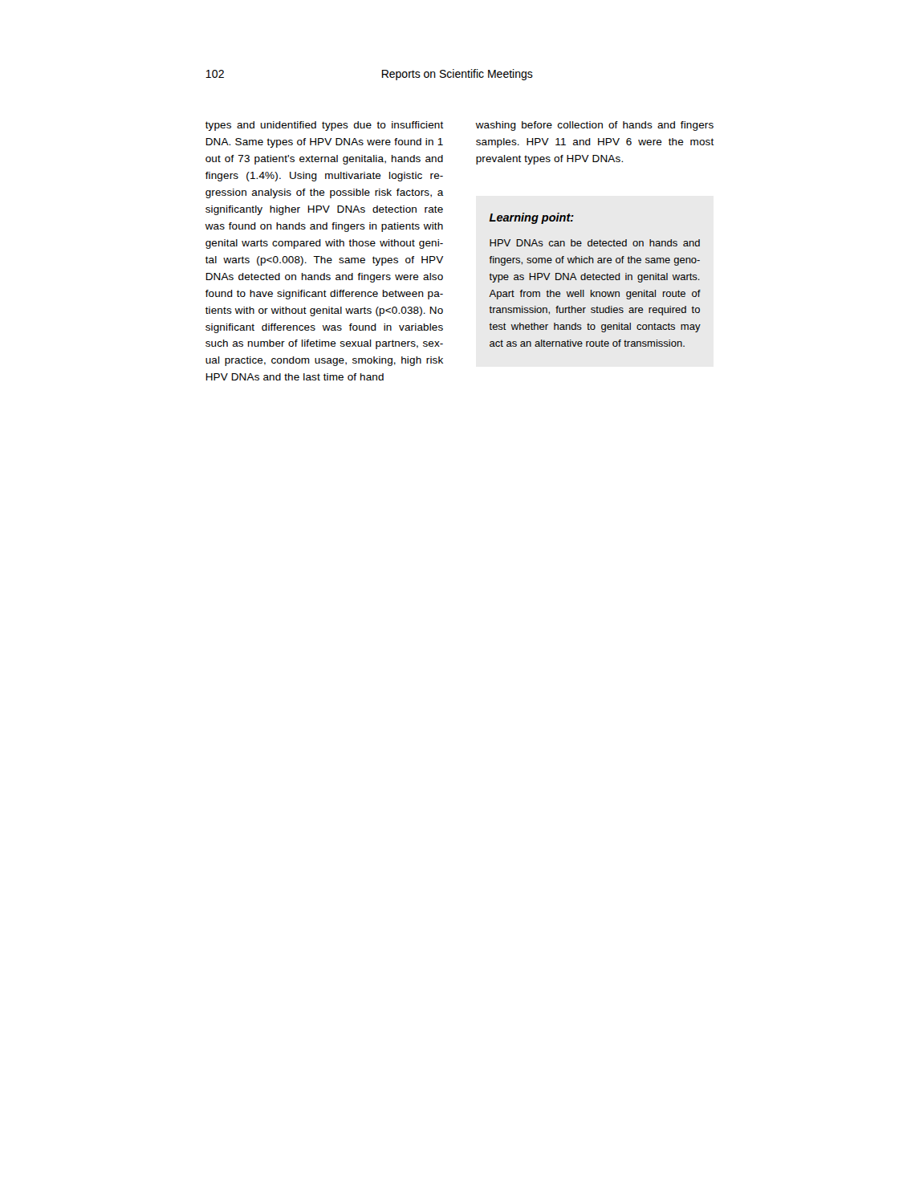102
Reports on Scientific Meetings
types and unidentified types due to insufficient DNA. Same types of HPV DNAs were found in 1 out of 73 patient's external genitalia, hands and fingers (1.4%). Using multivariate logistic regression analysis of the possible risk factors, a significantly higher HPV DNAs detection rate was found on hands and fingers in patients with genital warts compared with those without genital warts (p<0.008). The same types of HPV DNAs detected on hands and fingers were also found to have significant difference between patients with or without genital warts (p<0.038). No significant differences was found in variables such as number of lifetime sexual partners, sexual practice, condom usage, smoking, high risk HPV DNAs and the last time of hand
washing before collection of hands and fingers samples. HPV 11 and HPV 6 were the most prevalent types of HPV DNAs.
Learning point:
HPV DNAs can be detected on hands and fingers, some of which are of the same genotype as HPV DNA detected in genital warts. Apart from the well known genital route of transmission, further studies are required to test whether hands to genital contacts may act as an alternative route of transmission.